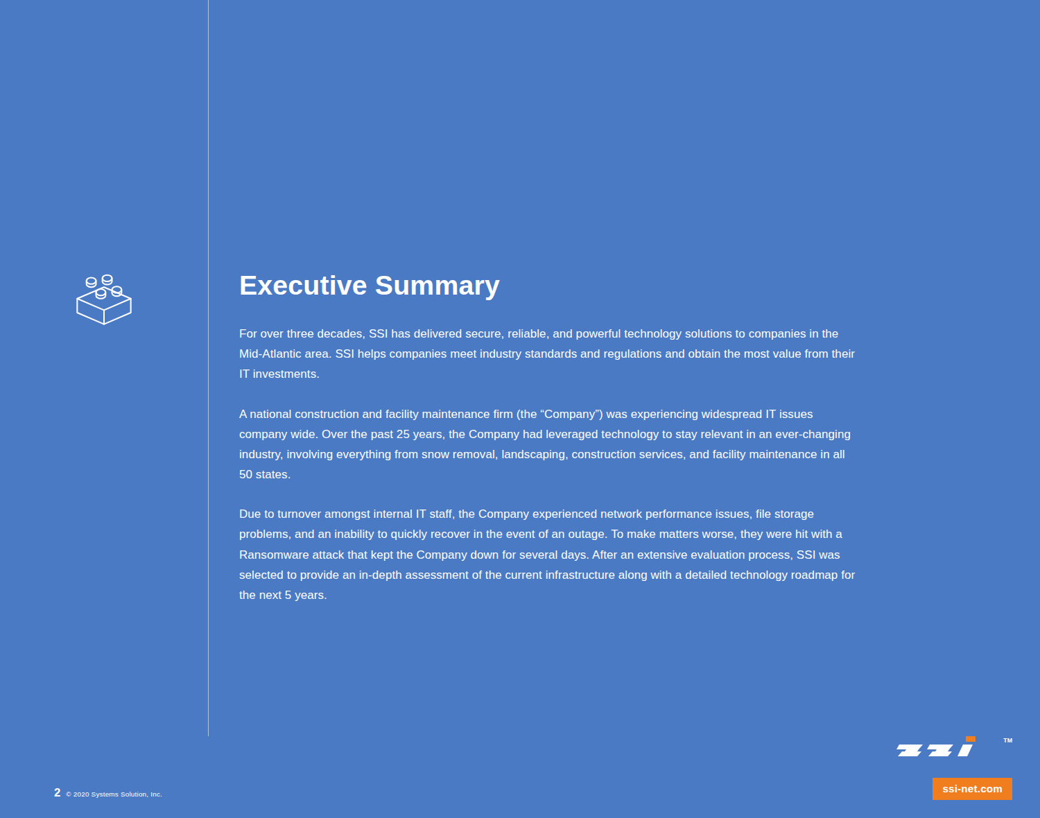Executive Summary
For over three decades, SSI has delivered secure, reliable, and powerful technology solutions to companies in the Mid-Atlantic area. SSI helps companies meet industry standards and regulations and obtain the most value from their IT investments.
A national construction and facility maintenance firm (the “Company”) was experiencing widespread IT issues company wide. Over the past 25 years, the Company had leveraged technology to stay relevant in an ever-changing industry, involving everything from snow removal, landscaping, construction services, and facility maintenance in all 50 states.
Due to turnover amongst internal IT staff, the Company experienced network performance issues, file storage problems, and an inability to quickly recover in the event of an outage. To make matters worse, they were hit with a Ransomware attack that kept the Company down for several days. After an extensive evaluation process, SSI was selected to provide an in-depth assessment of the current infrastructure along with a detailed technology roadmap for the next 5 years.
2 © 2020 Systems Solution, Inc.
TM
ssi-net.com